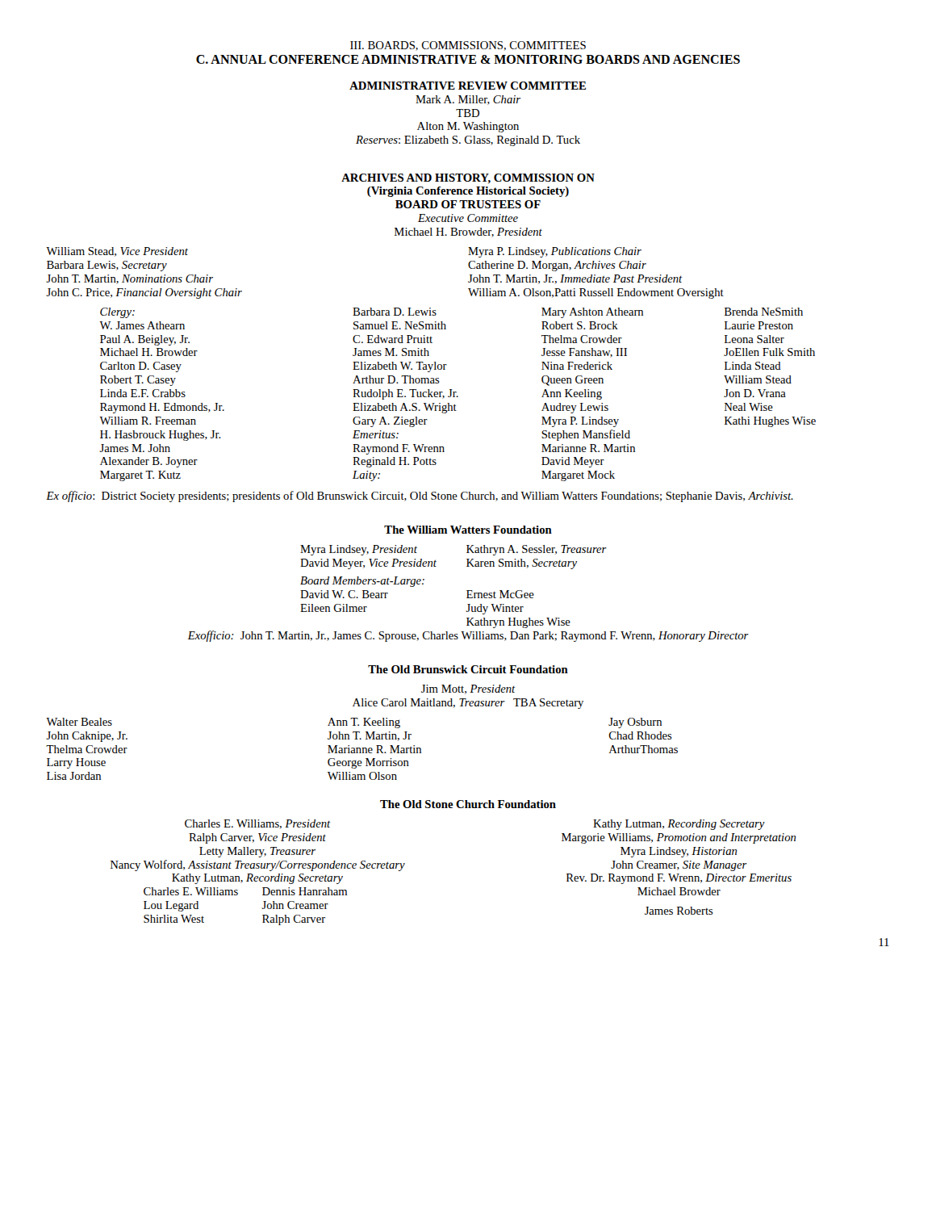III. BOARDS, COMMISSIONS, COMMITTEES
C. ANNUAL CONFERENCE ADMINISTRATIVE & MONITORING BOARDS AND AGENCIES
ADMINISTRATIVE REVIEW COMMITTEE
Mark A. Miller, Chair
TBD
Alton M. Washington
Reserves: Elizabeth S. Glass, Reginald D. Tuck
ARCHIVES AND HISTORY, COMMISSION ON
(Virginia Conference Historical Society)
BOARD OF TRUSTEES OF
Executive Committee
Michael H. Browder, President
| William Stead, Vice President | Myra P. Lindsey, Publications Chair |
| Barbara Lewis, Secretary | Catherine D. Morgan, Archives Chair |
| John T. Martin, Nominations Chair | John T. Martin, Jr., Immediate Past President |
| John C. Price, Financial Oversight Chair | William A. Olson,Patti Russell Endowment Oversight |
| Clergy: | Barbara D. Lewis | Mary Ashton Athearn | Brenda NeSmith |
| W. James Athearn | Samuel E. NeSmith | Robert S. Brock | Laurie Preston |
| Paul A. Beigley, Jr. | C. Edward Pruitt | Thelma Crowder | Leona Salter |
| Michael H. Browder | James M. Smith | Jesse Fanshaw, III | JoEllen Fulk Smith |
| Carlton D. Casey | Elizabeth W. Taylor | Nina Frederick | Linda Stead |
| Robert T. Casey | Arthur D. Thomas | Queen Green | William Stead |
| Linda E.F. Crabbs | Rudolph E. Tucker, Jr. | Ann Keeling | Jon D. Vrana |
| Raymond H. Edmonds, Jr. | Elizabeth A.S. Wright | Audrey Lewis | Neal Wise |
| William R. Freeman | Gary A. Ziegler | Myra P. Lindsey | Kathi Hughes Wise |
| H. Hasbrouck Hughes, Jr. | Emeritus: | Stephen Mansfield | |
| James M. John | Raymond F. Wrenn | Marianne R. Martin | |
| Alexander B. Joyner | Reginald H. Potts | David Meyer | |
| Margaret T. Kutz | Laity: | Margaret Mock | |
Ex officio: District Society presidents; presidents of Old Brunswick Circuit, Old Stone Church, and William Watters Foundations; Stephanie Davis, Archivist.
The William Watters Foundation
| Myra Lindsey, President | Kathryn A. Sessler, Treasurer |
| David Meyer, Vice President | Karen Smith, Secretary |
| Board Members-at-Large: |
| David W. C. Bearr | Ernest McGee |
| Eileen Gilmer | Judy Winter |
| | Kathryn Hughes Wise |
Exofficio: John T. Martin, Jr., James C. Sprouse, Charles Williams, Dan Park; Raymond F. Wrenn, Honorary Director
The Old Brunswick Circuit Foundation
Jim Mott, President
Alice Carol Maitland, Treasurer TBA Secretary
| Walter Beales | Ann T. Keeling | Jay Osburn |
| John Caknipe, Jr. | John T. Martin, Jr | Chad Rhodes |
| Thelma Crowder | Marianne R. Martin | ArthurThomas |
| Larry House | George Morrison | |
| Lisa Jordan | William Olson | |
The Old Stone Church Foundation
| Charles E. Williams, President | Kathy Lutman, Recording Secretary |
| Ralph Carver, Vice President | Margorie Williams, Promotion and Interpretation |
| Letty Mallery, Treasurer | Myra Lindsey, Historian |
| Nancy Wolford, Assistant Treasury/Correspondence Secretary | John Creamer, Site Manager |
| Kathy Lutman, Recording Secretary | Rev. Dr. Raymond F. Wrenn, Director Emeritus |
| / Charles E. Williams / Dennis Hanraham / / Lou Legard / John Creamer / / Shirlita West / Ralph Carver / | Michael Browder James Roberts |
11